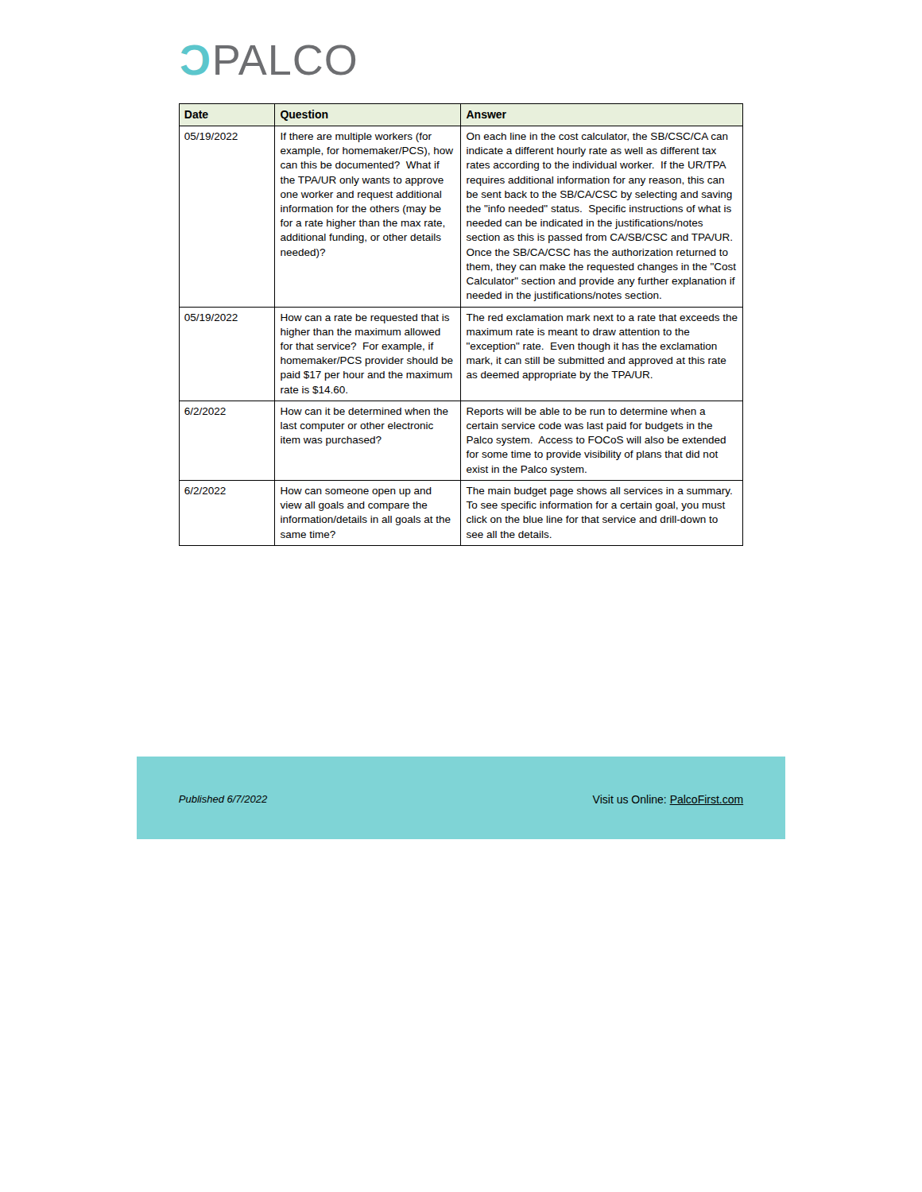CPALCO
| Date | Question | Answer |
| --- | --- | --- |
| 05/19/2022 | If there are multiple workers (for example, for homemaker/PCS), how can this be documented? What if the TPA/UR only wants to approve one worker and request additional information for the others (may be for a rate higher than the max rate, additional funding, or other details needed)? | On each line in the cost calculator, the SB/CSC/CA can indicate a different hourly rate as well as different tax rates according to the individual worker. If the UR/TPA requires additional information for any reason, this can be sent back to the SB/CA/CSC by selecting and saving the "info needed" status. Specific instructions of what is needed can be indicated in the justifications/notes section as this is passed from CA/SB/CSC and TPA/UR. Once the SB/CA/CSC has the authorization returned to them, they can make the requested changes in the "Cost Calculator" section and provide any further explanation if needed in the justifications/notes section. |
| 05/19/2022 | How can a rate be requested that is higher than the maximum allowed for that service? For example, if homemaker/PCS provider should be paid $17 per hour and the maximum rate is $14.60. | The red exclamation mark next to a rate that exceeds the maximum rate is meant to draw attention to the "exception" rate. Even though it has the exclamation mark, it can still be submitted and approved at this rate as deemed appropriate by the TPA/UR. |
| 6/2/2022 | How can it be determined when the last computer or other electronic item was purchased? | Reports will be able to be run to determine when a certain service code was last paid for budgets in the Palco system. Access to FOCoS will also be extended for some time to provide visibility of plans that did not exist in the Palco system. |
| 6/2/2022 | How can someone open up and view all goals and compare the information/details in all goals at the same time? | The main budget page shows all services in a summary. To see specific information for a certain goal, you must click on the blue line for that service and drill-down to see all the details. |
Published 6/7/2022
Visit us Online: PalcoFirst.com